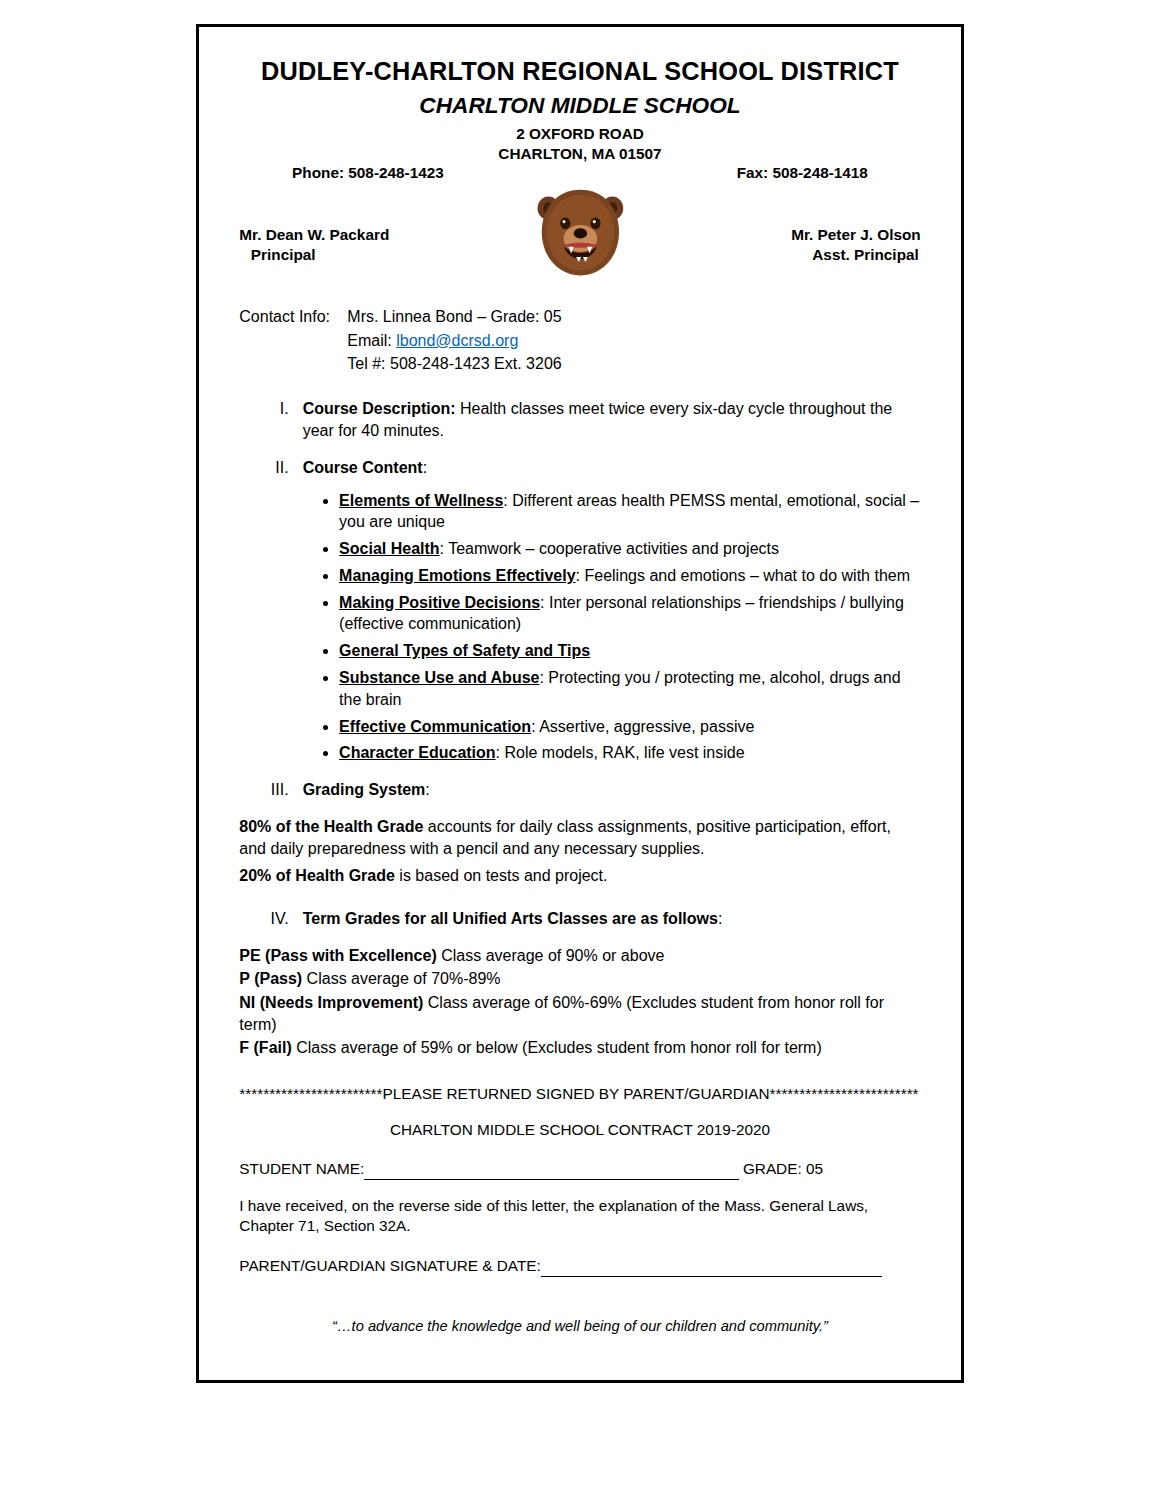DUDLEY-CHARLTON REGIONAL SCHOOL DISTRICT
CHARLTON MIDDLE SCHOOL
2 OXFORD ROAD
CHARLTON, MA 01507
Phone: 508-248-1423 Fax: 508-248-1418
Mr. Dean W. Packard Principal
Mr. Peter J. Olson Asst. Principal
| Contact Info: | Mrs. Linnea Bond – Grade: 05 |
| | Email: lbond@dcrsd.org |
| | Tel #: 508-248-1423 Ext. 3206 |
Course Description: Health classes meet twice every six-day cycle throughout the year for 40 minutes.
Course Content:
Elements of Wellness: Different areas health PEMSS mental, emotional, social – you are unique
Social Health: Teamwork – cooperative activities and projects
Managing Emotions Effectively: Feelings and emotions – what to do with them
Making Positive Decisions: Inter personal relationships – friendships / bullying (effective communication)
General Types of Safety and Tips
Substance Use and Abuse: Protecting you / protecting me, alcohol, drugs and the brain
Effective Communication: Assertive, aggressive, passive
Character Education: Role models, RAK, life vest inside
Grading System:
80% of the Health Grade accounts for daily class assignments, positive participation, effort, and daily preparedness with a pencil and any necessary supplies.
20% of Health Grade is based on tests and project.
Term Grades for all Unified Arts Classes are as follows:
PE (Pass with Excellence) Class average of 90% or above
P (Pass) Class average of 70%-89%
NI (Needs Improvement) Class average of 60%-69% (Excludes student from honor roll for term)
F (Fail) Class average of 59% or below (Excludes student from honor roll for term)
************************PLEASE RETURNED SIGNED BY PARENT/GUARDIAN*************************
CHARLTON MIDDLE SCHOOL CONTRACT 2019-2020
STUDENT NAME: GRADE: 05
I have received, on the reverse side of this letter, the explanation of the Mass. General Laws, Chapter 71, Section 32A.
PARENT/GUARDIAN SIGNATURE & DATE:
“…to advance the knowledge and well being of our children and community.”